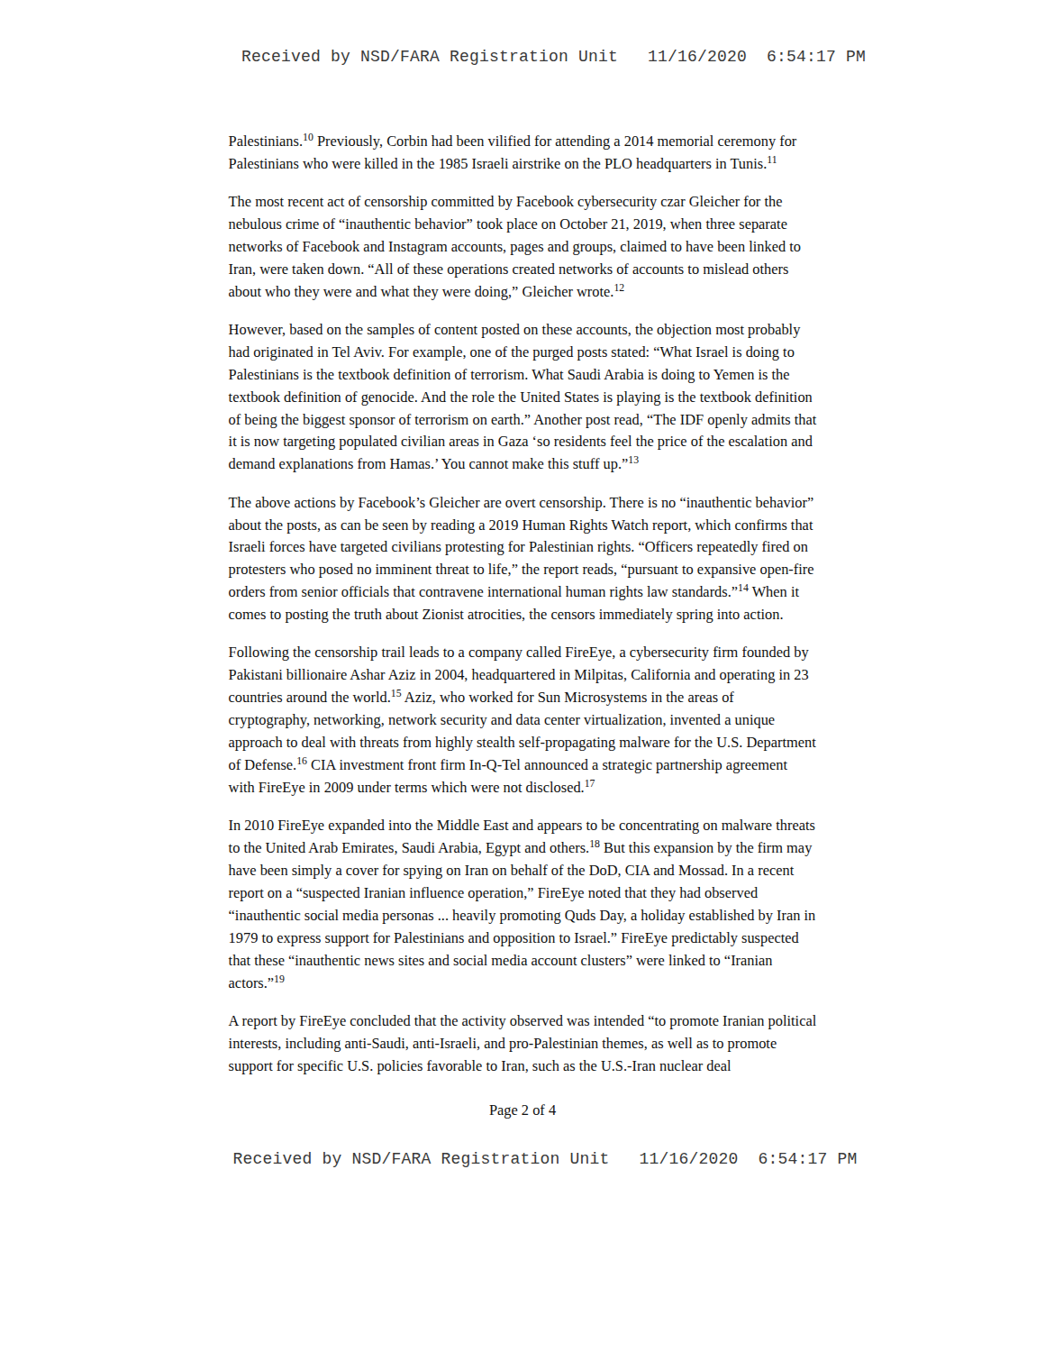Received by NSD/FARA Registration Unit 11/16/2020 6:54:17 PM
Palestinians.10 Previously, Corbin had been vilified for attending a 2014 memorial ceremony for Palestinians who were killed in the 1985 Israeli airstrike on the PLO headquarters in Tunis.11
The most recent act of censorship committed by Facebook cybersecurity czar Gleicher for the nebulous crime of “inauthentic behavior” took place on October 21, 2019, when three separate networks of Facebook and Instagram accounts, pages and groups, claimed to have been linked to Iran, were taken down. “All of these operations created networks of accounts to mislead others about who they were and what they were doing,” Gleicher wrote.12
However, based on the samples of content posted on these accounts, the objection most probably had originated in Tel Aviv. For example, one of the purged posts stated: “What Israel is doing to Palestinians is the textbook definition of terrorism. What Saudi Arabia is doing to Yemen is the textbook definition of genocide. And the role the United States is playing is the textbook definition of being the biggest sponsor of terrorism on earth.” Another post read, “The IDF openly admits that it is now targeting populated civilian areas in Gaza ‘so residents feel the price of the escalation and demand explanations from Hamas.’ You cannot make this stuff up.”13
The above actions by Facebook’s Gleicher are overt censorship. There is no “inauthentic behavior” about the posts, as can be seen by reading a 2019 Human Rights Watch report, which confirms that Israeli forces have targeted civilians protesting for Palestinian rights. “Officers repeatedly fired on protesters who posed no imminent threat to life,” the report reads, “pursuant to expansive open-fire orders from senior officials that contravene international human rights law standards.”14 When it comes to posting the truth about Zionist atrocities, the censors immediately spring into action.
Following the censorship trail leads to a company called FireEye, a cybersecurity firm founded by Pakistani billionaire Ashar Aziz in 2004, headquartered in Milpitas, California and operating in 23 countries around the world.15 Aziz, who worked for Sun Microsystems in the areas of cryptography, networking, network security and data center virtualization, invented a unique approach to deal with threats from highly stealth self-propagating malware for the U.S. Department of Defense.16 CIA investment front firm In-Q-Tel announced a strategic partnership agreement with FireEye in 2009 under terms which were not disclosed.17
In 2010 FireEye expanded into the Middle East and appears to be concentrating on malware threats to the United Arab Emirates, Saudi Arabia, Egypt and others.18 But this expansion by the firm may have been simply a cover for spying on Iran on behalf of the DoD, CIA and Mossad. In a recent report on a “suspected Iranian influence operation,” FireEye noted that they had observed “inauthentic social media personas ... heavily promoting Quds Day, a holiday established by Iran in 1979 to express support for Palestinians and opposition to Israel.” FireEye predictably suspected that these “inauthentic news sites and social media account clusters” were linked to “Iranian actors.”19
A report by FireEye concluded that the activity observed was intended “to promote Iranian political interests, including anti-Saudi, anti-Israeli, and pro-Palestinian themes, as well as to promote support for specific U.S. policies favorable to Iran, such as the U.S.-Iran nuclear deal
Page 2 of 4
Received by NSD/FARA Registration Unit 11/16/2020 6:54:17 PM